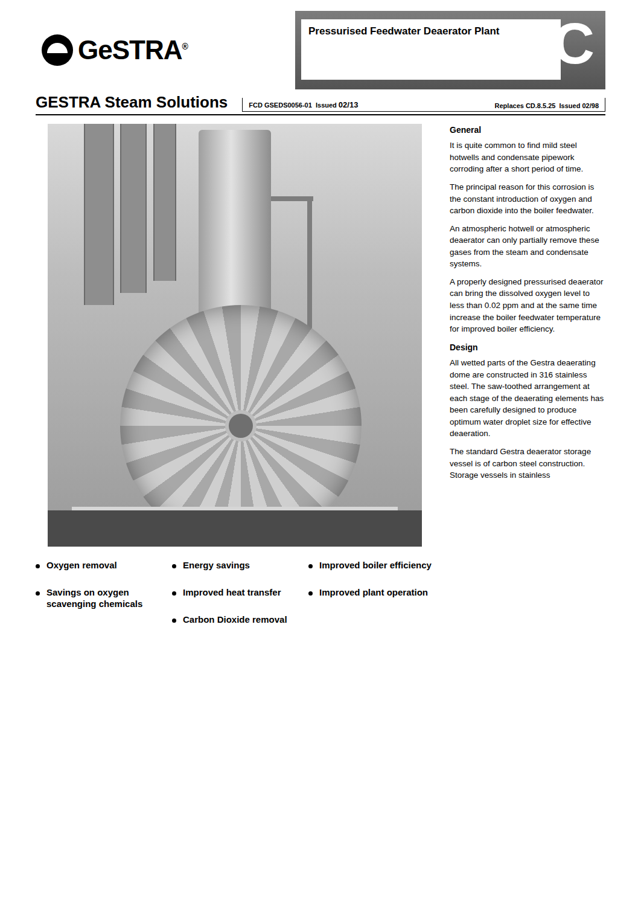GeSTRA®
Pressurised Feedwater Deaerator Plant
C
GESTRA Steam Solutions
FCD GSEDS0056-01 Issued 02/13 Replaces CD.8.5.25 Issued 02/98
Oxygen removal
Savings on oxygen scavenging chemicals
Energy savings
Improved heat transfer
Carbon Dioxide removal
Improved boiler efficiency
Improved plant operation
General
It is quite common to find mild steel hotwells and condensate pipework corroding after a short period of time.
The principal reason for this corrosion is the constant introduction of oxygen and carbon dioxide into the boiler feedwater.
An atmospheric hotwell or atmospheric deaerator can only partially remove these gases from the steam and condensate systems.
A properly designed pressurised deaerator can bring the dissolved oxygen level to less than 0.02 ppm and at the same time increase the boiler feedwater temperature for improved boiler efficiency.
Design
All wetted parts of the Gestra deaerating dome are constructed in 316 stainless steel. The saw-toothed arrangement at each stage of the deaerating elements has been carefully designed to produce optimum water droplet size for effective deaeration.
The standard Gestra deaerator storage vessel is of carbon steel construction. Storage vessels in stainless